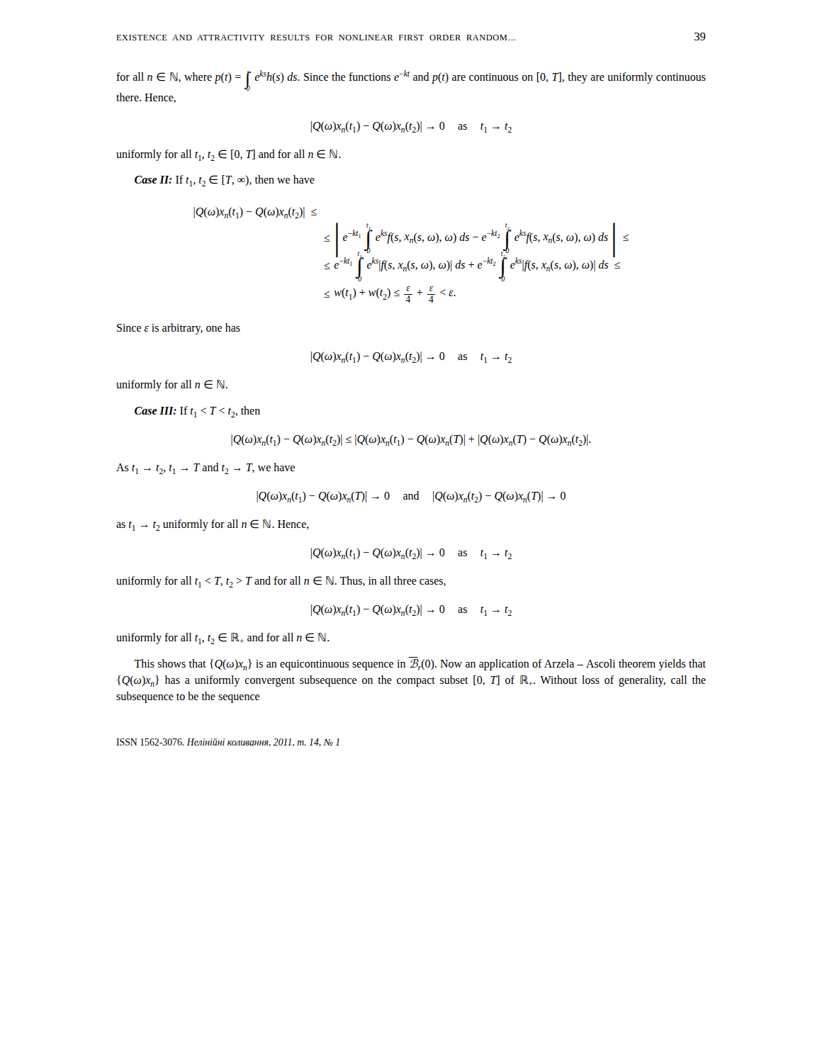Existence and attractivity results for nonlinear first order random… 39
for all n ∈ ℕ, where p(t) = t∫0 eksh(s) ds. Since the functions e−kt and p(t) are continuous on [0, T], they are uniformly continuous there. Hence,
|Q(ω)xn(t1) − Q(ω)xn(t2)| → 0 as t1 → t2
uniformly for all t1, t2 ∈ [0, T] and for all n ∈ ℕ.
Case II: If t1, t2 ∈ [T, ∞), then we have
| / Q ( ω ) x n ( t 1 ) − Q ( ω ) x n ( t 2 )/ ≤ | | |
| | ≤ | / e − kt 1 t 1 ∫ 0 e ks f ( s , x n ( s , ω ), ω ) ds − e − kt 2 t 2 ∫ 0 e ks f ( s , x n ( s , ω ), ω ) ds / ≤ |
| | ≤ | e − kt 1 t 1 ∫ 0 e ks / f ( s , x n ( s , ω ), ω )/ ds + e − kt 2 t 2 ∫ 0 e ks / f ( s , x n ( s , ω ), ω )/ ds ≤ |
| | ≤ | w ( t 1 ) + w ( t 2 ) ≤ ε 4 + ε 4 < ε . |
Since ε is arbitrary, one has
|Q(ω)xn(t1) − Q(ω)xn(t2)| → 0 as t1 → t2
uniformly for all n ∈ ℕ.
Case III: If t1 < T < t2, then
|Q(ω)xn(t1) − Q(ω)xn(t2)| ≤ |Q(ω)xn(t1) − Q(ω)xn(T)| + |Q(ω)xn(T) − Q(ω)xn(t2)|.
As t1 → t2, t1 → T and t2 → T, we have
|Q(ω)xn(t1) − Q(ω)xn(T)| → 0 and |Q(ω)xn(t2) − Q(ω)xn(T)| → 0
as t1 → t2 uniformly for all n ∈ ℕ. Hence,
|Q(ω)xn(t1) − Q(ω)xn(t2)| → 0 as t1 → t2
uniformly for all t1 < T, t2 > T and for all n ∈ ℕ. Thus, in all three cases,
|Q(ω)xn(t1) − Q(ω)xn(t2)| → 0 as t1 → t2
uniformly for all t1, t2 ∈ ℝ+ and for all n ∈ ℕ.
This shows that {Q(ω)xn} is an equicontinuous sequence in ℬr(0). Now an application of Arzela – Ascoli theorem yields that {Q(ω)xn} has a uniformly convergent subsequence on the compact subset [0, T] of ℝ+. Without loss of generality, call the subsequence to be the sequence
ISSN 1562-3076. Нелінійні коливання, 2011, т. 14, № 1